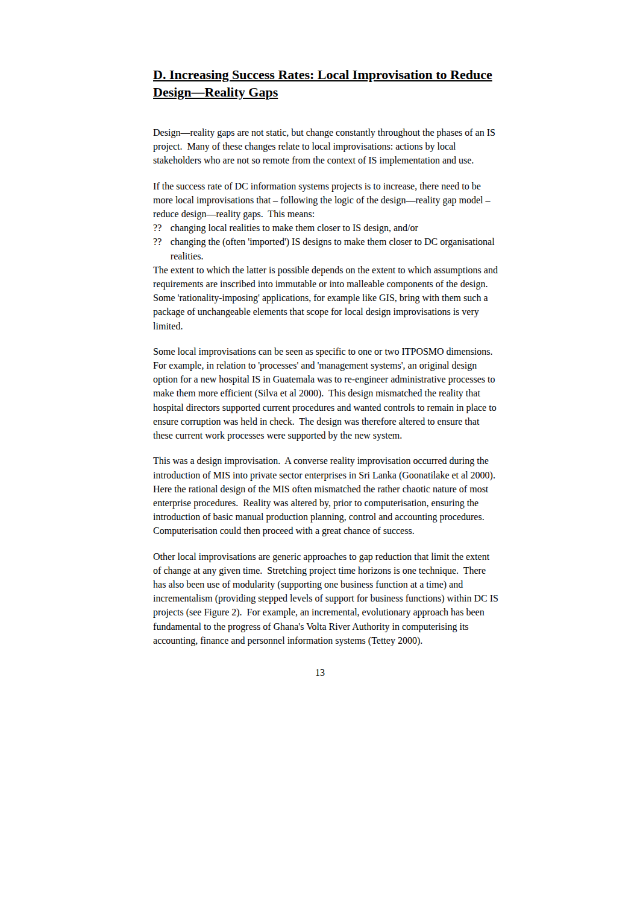D. Increasing Success Rates: Local Improvisation to Reduce Design—Reality Gaps
Design—reality gaps are not static, but change constantly throughout the phases of an IS project. Many of these changes relate to local improvisations: actions by local stakeholders who are not so remote from the context of IS implementation and use.
If the success rate of DC information systems projects is to increase, there need to be more local improvisations that – following the logic of the design—reality gap model – reduce design—reality gaps. This means:
??changing local realities to make them closer to IS design, and/or
??changing the (often 'imported') IS designs to make them closer to DC organisational realities.
The extent to which the latter is possible depends on the extent to which assumptions and requirements are inscribed into immutable or into malleable components of the design. Some 'rationality-imposing' applications, for example like GIS, bring with them such a package of unchangeable elements that scope for local design improvisations is very limited.
Some local improvisations can be seen as specific to one or two ITPOSMO dimensions. For example, in relation to 'processes' and 'management systems', an original design option for a new hospital IS in Guatemala was to re-engineer administrative processes to make them more efficient (Silva et al 2000). This design mismatched the reality that hospital directors supported current procedures and wanted controls to remain in place to ensure corruption was held in check. The design was therefore altered to ensure that these current work processes were supported by the new system.
This was a design improvisation. A converse reality improvisation occurred during the introduction of MIS into private sector enterprises in Sri Lanka (Goonatilake et al 2000). Here the rational design of the MIS often mismatched the rather chaotic nature of most enterprise procedures. Reality was altered by, prior to computerisation, ensuring the introduction of basic manual production planning, control and accounting procedures. Computerisation could then proceed with a great chance of success.
Other local improvisations are generic approaches to gap reduction that limit the extent of change at any given time. Stretching project time horizons is one technique. There has also been use of modularity (supporting one business function at a time) and incrementalism (providing stepped levels of support for business functions) within DC IS projects (see Figure 2). For example, an incremental, evolutionary approach has been fundamental to the progress of Ghana's Volta River Authority in computerising its accounting, finance and personnel information systems (Tettey 2000).
13